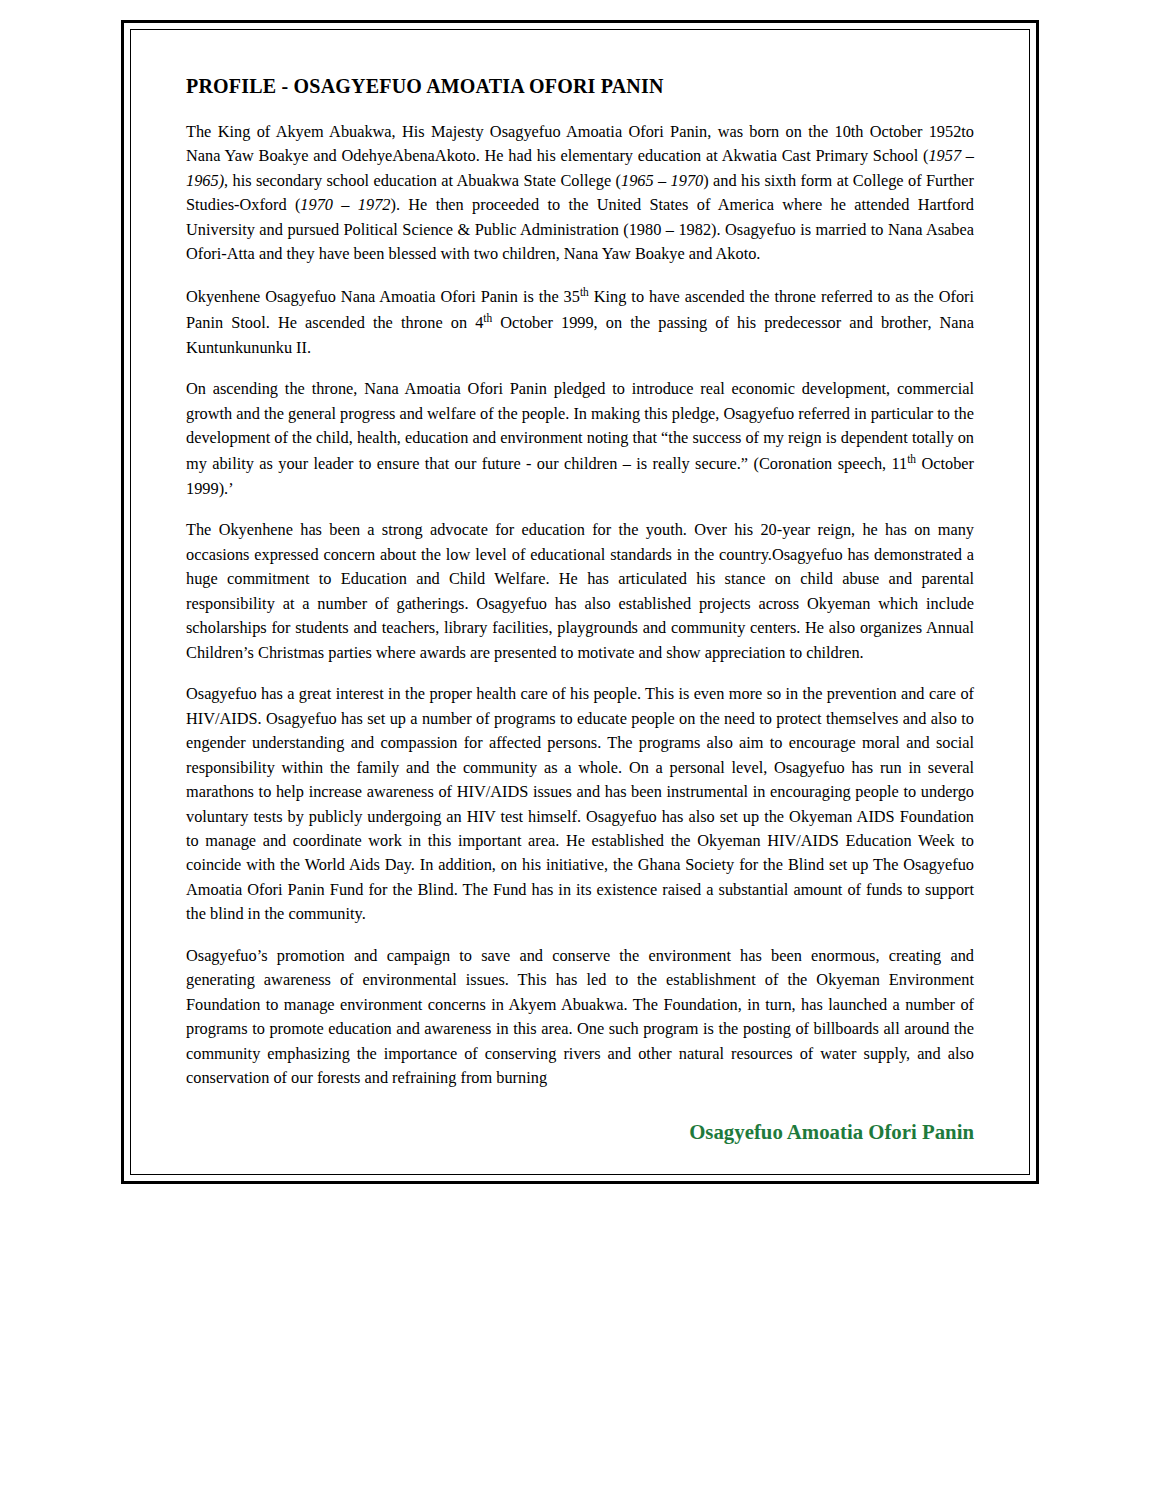PROFILE - OSAGYEFUO AMOATIA OFORI PANIN
The King of Akyem Abuakwa, His Majesty Osagyefuo Amoatia Ofori Panin, was born on the 10th October 1952to Nana Yaw Boakye and OdehyeAbenaAkoto. He had his elementary education at Akwatia Cast Primary School (1957 – 1965), his secondary school education at Abuakwa State College (1965 – 1970) and his sixth form at College of Further Studies-Oxford (1970 – 1972). He then proceeded to the United States of America where he attended Hartford University and pursued Political Science & Public Administration (1980 – 1982). Osagyefuo is married to Nana Asabea Ofori-Atta and they have been blessed with two children, Nana Yaw Boakye and Akoto.
Okyenhene Osagyefuo Nana Amoatia Ofori Panin is the 35th King to have ascended the throne referred to as the Ofori Panin Stool. He ascended the throne on 4th October 1999, on the passing of his predecessor and brother, Nana Kuntunkununku II.
On ascending the throne, Nana Amoatia Ofori Panin pledged to introduce real economic development, commercial growth and the general progress and welfare of the people. In making this pledge, Osagyefuo referred in particular to the development of the child, health, education and environment noting that “the success of my reign is dependent totally on my ability as your leader to ensure that our future - our children – is really secure.” (Coronation speech, 11th October 1999).’
The Okyenhene has been a strong advocate for education for the youth. Over his 20-year reign, he has on many occasions expressed concern about the low level of educational standards in the country.Osagyefuo has demonstrated a huge commitment to Education and Child Welfare. He has articulated his stance on child abuse and parental responsibility at a number of gatherings. Osagyefuo has also established projects across Okyeman which include scholarships for students and teachers, library facilities, playgrounds and community centers. He also organizes Annual Children’s Christmas parties where awards are presented to motivate and show appreciation to children.
Osagyefuo has a great interest in the proper health care of his people. This is even more so in the prevention and care of HIV/AIDS. Osagyefuo has set up a number of programs to educate people on the need to protect themselves and also to engender understanding and compassion for affected persons. The programs also aim to encourage moral and social responsibility within the family and the community as a whole. On a personal level, Osagyefuo has run in several marathons to help increase awareness of HIV/AIDS issues and has been instrumental in encouraging people to undergo voluntary tests by publicly undergoing an HIV test himself. Osagyefuo has also set up the Okyeman AIDS Foundation to manage and coordinate work in this important area. He established the Okyeman HIV/AIDS Education Week to coincide with the World Aids Day. In addition, on his initiative, the Ghana Society for the Blind set up The Osagyefuo Amoatia Ofori Panin Fund for the Blind. The Fund has in its existence raised a substantial amount of funds to support the blind in the community.
Osagyefuo’s promotion and campaign to save and conserve the environment has been enormous, creating and generating awareness of environmental issues. This has led to the establishment of the Okyeman Environment Foundation to manage environment concerns in Akyem Abuakwa. The Foundation, in turn, has launched a number of programs to promote education and awareness in this area. One such program is the posting of billboards all around the community emphasizing the importance of conserving rivers and other natural resources of water supply, and also conservation of our forests and refraining from burning
Osagyefuo Amoatia Ofori Panin